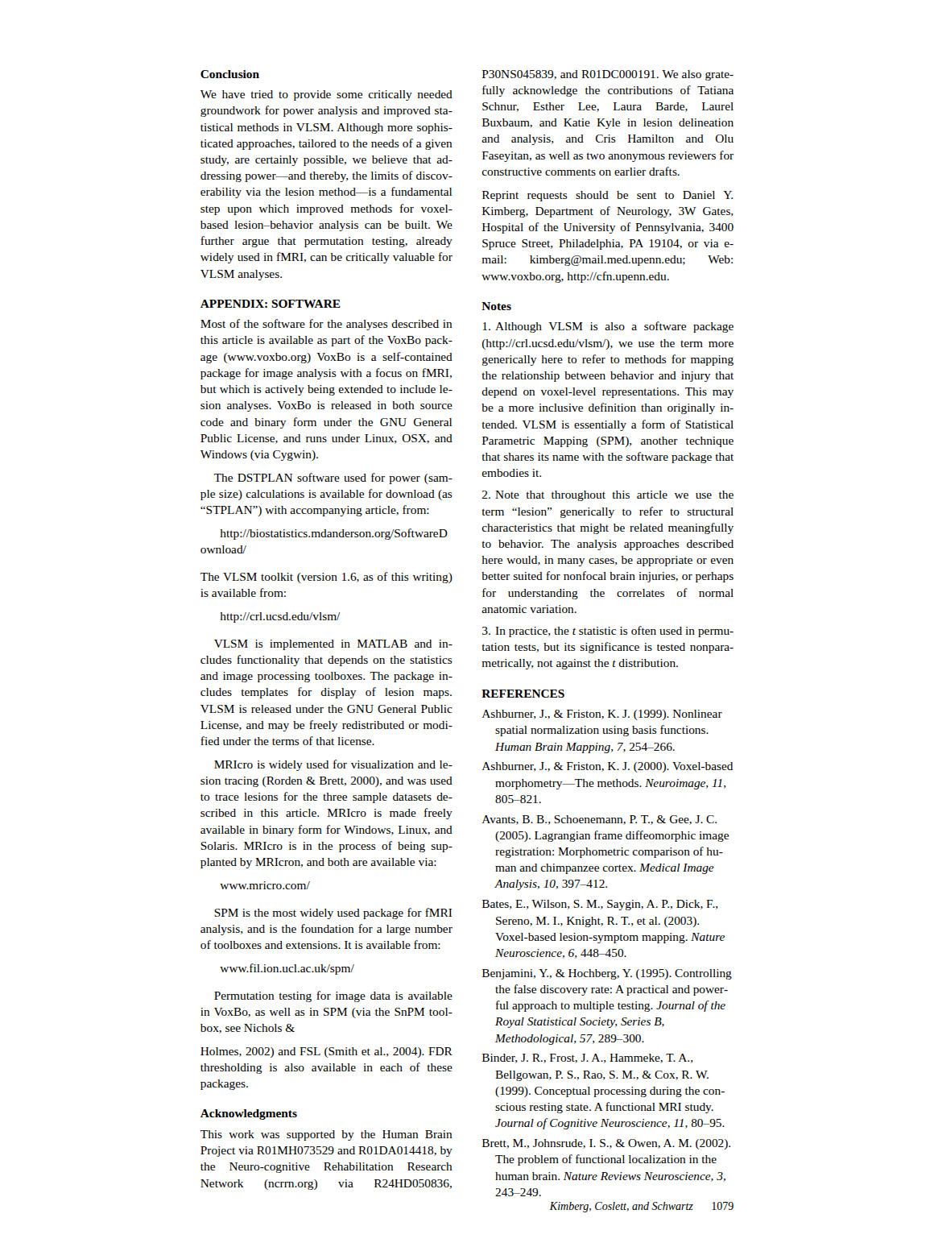Conclusion
We have tried to provide some critically needed groundwork for power analysis and improved statistical methods in VLSM. Although more sophisticated approaches, tailored to the needs of a given study, are certainly possible, we believe that addressing power—and thereby, the limits of discoverability via the lesion method—is a fundamental step upon which improved methods for voxel-based lesion–behavior analysis can be built. We further argue that permutation testing, already widely used in fMRI, can be critically valuable for VLSM analyses.
Appendix: Software
Most of the software for the analyses described in this article is available as part of the VoxBo package (www.voxbo.org) VoxBo is a self-contained package for image analysis with a focus on fMRI, but which is actively being extended to include lesion analyses. VoxBo is released in both source code and binary form under the GNU General Public License, and runs under Linux, OSX, and Windows (via Cygwin).
The DSTPLAN software used for power (sample size) calculations is available for download (as “STPLAN”) with accompanying article, from:
http://biostatistics.mdanderson.org/SoftwareDownload/
The VLSM toolkit (version 1.6, as of this writing) is available from:
http://crl.ucsd.edu/vlsm/
VLSM is implemented in MATLAB and includes functionality that depends on the statistics and image processing toolboxes. The package includes templates for display of lesion maps. VLSM is released under the GNU General Public License, and may be freely redistributed or modified under the terms of that license.
MRIcro is widely used for visualization and lesion tracing (Rorden & Brett, 2000), and was used to trace lesions for the three sample datasets described in this article. MRIcro is made freely available in binary form for Windows, Linux, and Solaris. MRIcro is in the process of being supplanted by MRIcron, and both are available via:
www.mricro.com/
SPM is the most widely used package for fMRI analysis, and is the foundation for a large number of toolboxes and extensions. It is available from:
www.fil.ion.ucl.ac.uk/spm/
Permutation testing for image data is available in VoxBo, as well as in SPM (via the SnPM toolbox, see Nichols &
Holmes, 2002) and FSL (Smith et al., 2004). FDR thresholding is also available in each of these packages.
Acknowledgments
This work was supported by the Human Brain Project via R01MH073529 and R01DA014418, by the Neuro-cognitive Rehabilitation Research Network (ncrrn.org) via R24HD050836, P30NS045839, and R01DC000191. We also gratefully acknowledge the contributions of Tatiana Schnur, Esther Lee, Laura Barde, Laurel Buxbaum, and Katie Kyle in lesion delineation and analysis, and Cris Hamilton and Olu Faseyitan, as well as two anonymous reviewers for constructive comments on earlier drafts.
Reprint requests should be sent to Daniel Y. Kimberg, Department of Neurology, 3W Gates, Hospital of the University of Pennsylvania, 3400 Spruce Street, Philadelphia, PA 19104, or via e-mail: kimberg@mail.med.upenn.edu; Web: www.voxbo.org, http://cfn.upenn.edu.
Notes
1. Although VLSM is also a software package (http://crl.ucsd.edu/vlsm/), we use the term more generically here to refer to methods for mapping the relationship between behavior and injury that depend on voxel-level representations. This may be a more inclusive definition than originally intended. VLSM is essentially a form of Statistical Parametric Mapping (SPM), another technique that shares its name with the software package that embodies it.
2. Note that throughout this article we use the term “lesion” generically to refer to structural characteristics that might be related meaningfully to behavior. The analysis approaches described here would, in many cases, be appropriate or even better suited for nonfocal brain injuries, or perhaps for understanding the correlates of normal anatomic variation.
3. In practice, the t statistic is often used in permutation tests, but its significance is tested nonparametrically, not against the t distribution.
References
Ashburner, J., & Friston, K. J. (1999). Nonlinear spatial normalization using basis functions. Human Brain Mapping, 7, 254–266.
Ashburner, J., & Friston, K. J. (2000). Voxel-based morphometry—The methods. Neuroimage, 11, 805–821.
Avants, B. B., Schoenemann, P. T., & Gee, J. C. (2005). Lagrangian frame diffeomorphic image registration: Morphometric comparison of human and chimpanzee cortex. Medical Image Analysis, 10, 397–412.
Bates, E., Wilson, S. M., Saygin, A. P., Dick, F., Sereno, M. I., Knight, R. T., et al. (2003). Voxel-based lesion-symptom mapping. Nature Neuroscience, 6, 448–450.
Benjamini, Y., & Hochberg, Y. (1995). Controlling the false discovery rate: A practical and powerful approach to multiple testing. Journal of the Royal Statistical Society, Series B, Methodological, 57, 289–300.
Binder, J. R., Frost, J. A., Hammeke, T. A., Bellgowan, P. S., Rao, S. M., & Cox, R. W. (1999). Conceptual processing during the conscious resting state. A functional MRI study. Journal of Cognitive Neuroscience, 11, 80–95.
Brett, M., Johnsrude, I. S., & Owen, A. M. (2002). The problem of functional localization in the human brain. Nature Reviews Neuroscience, 3, 243–249.
Kimberg, Coslett, and Schwartz1079